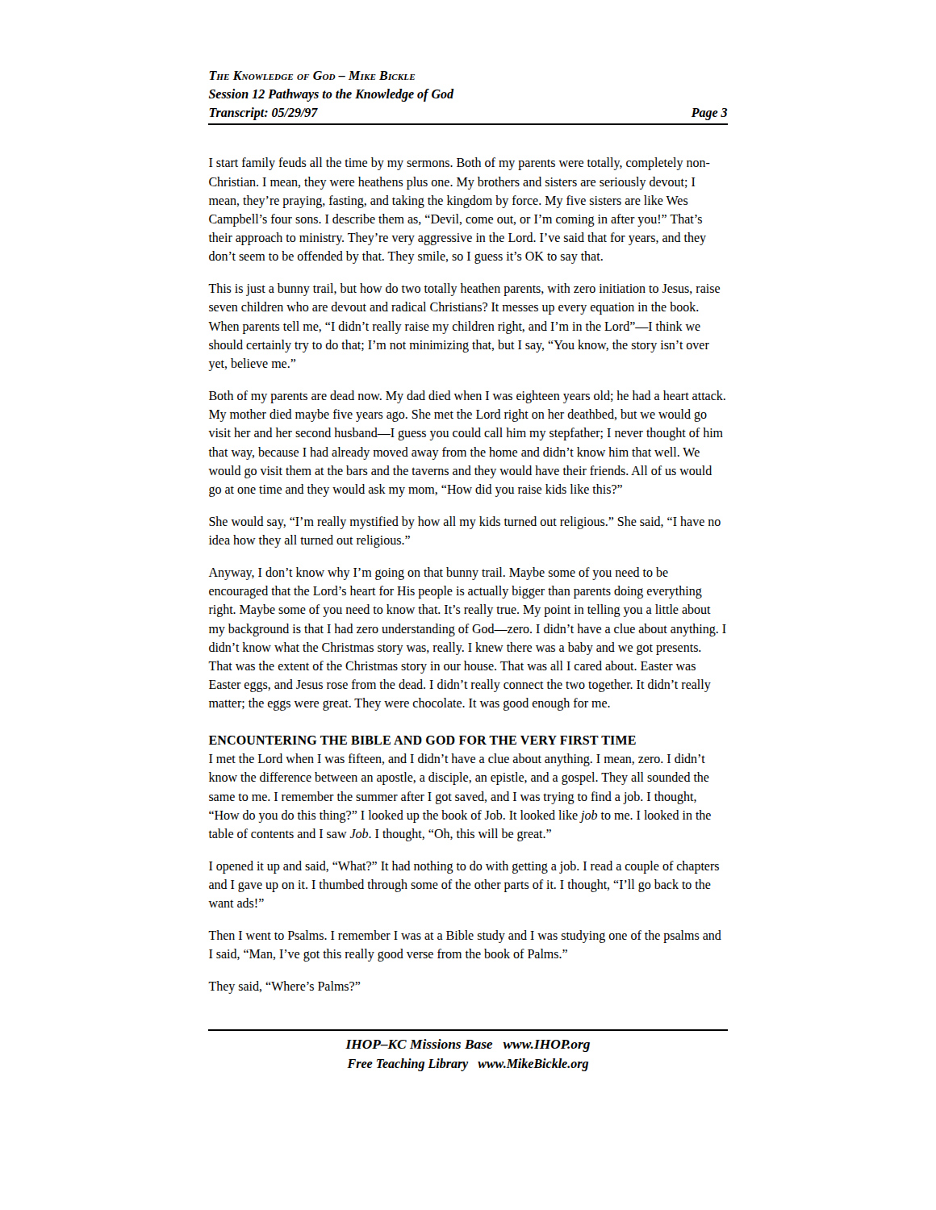The Knowledge of God – Mike Bickle Session 12 Pathways to the Knowledge of God
Transcript: 05/29/97 Page 3
I start family feuds all the time by my sermons. Both of my parents were totally, completely non-Christian. I mean, they were heathens plus one. My brothers and sisters are seriously devout; I mean, they’re praying, fasting, and taking the kingdom by force. My five sisters are like Wes Campbell’s four sons. I describe them as, “Devil, come out, or I’m coming in after you!” That’s their approach to ministry. They’re very aggressive in the Lord. I’ve said that for years, and they don’t seem to be offended by that. They smile, so I guess it’s OK to say that.
This is just a bunny trail, but how do two totally heathen parents, with zero initiation to Jesus, raise seven children who are devout and radical Christians? It messes up every equation in the book. When parents tell me, “I didn’t really raise my children right, and I’m in the Lord”—I think we should certainly try to do that; I’m not minimizing that, but I say, “You know, the story isn’t over yet, believe me.”
Both of my parents are dead now. My dad died when I was eighteen years old; he had a heart attack. My mother died maybe five years ago. She met the Lord right on her deathbed, but we would go visit her and her second husband—I guess you could call him my stepfather; I never thought of him that way, because I had already moved away from the home and didn’t know him that well. We would go visit them at the bars and the taverns and they would have their friends. All of us would go at one time and they would ask my mom, “How did you raise kids like this?”
She would say, “I’m really mystified by how all my kids turned out religious.” She said, “I have no idea how they all turned out religious.”
Anyway, I don’t know why I’m going on that bunny trail. Maybe some of you need to be encouraged that the Lord’s heart for His people is actually bigger than parents doing everything right. Maybe some of you need to know that. It’s really true. My point in telling you a little about my background is that I had zero understanding of God—zero. I didn’t have a clue about anything. I didn’t know what the Christmas story was, really. I knew there was a baby and we got presents. That was the extent of the Christmas story in our house. That was all I cared about. Easter was Easter eggs, and Jesus rose from the dead. I didn’t really connect the two together. It didn’t really matter; the eggs were great. They were chocolate. It was good enough for me.
Encountering the Bible and God for the Very First Time
I met the Lord when I was fifteen, and I didn’t have a clue about anything. I mean, zero. I didn’t know the difference between an apostle, a disciple, an epistle, and a gospel. They all sounded the same to me. I remember the summer after I got saved, and I was trying to find a job. I thought, “How do you do this thing?” I looked up the book of Job. It looked like job to me. I looked in the table of contents and I saw Job. I thought, “Oh, this will be great.”
I opened it up and said, “What?” It had nothing to do with getting a job. I read a couple of chapters and I gave up on it. I thumbed through some of the other parts of it. I thought, “I’ll go back to the want ads!”
Then I went to Psalms. I remember I was at a Bible study and I was studying one of the psalms and I said, “Man, I’ve got this really good verse from the book of Palms.”
They said, “Where’s Palms?”
IHOP–KC Missions Base www.IHOP.org
Free Teaching Library www.MikeBickle.org